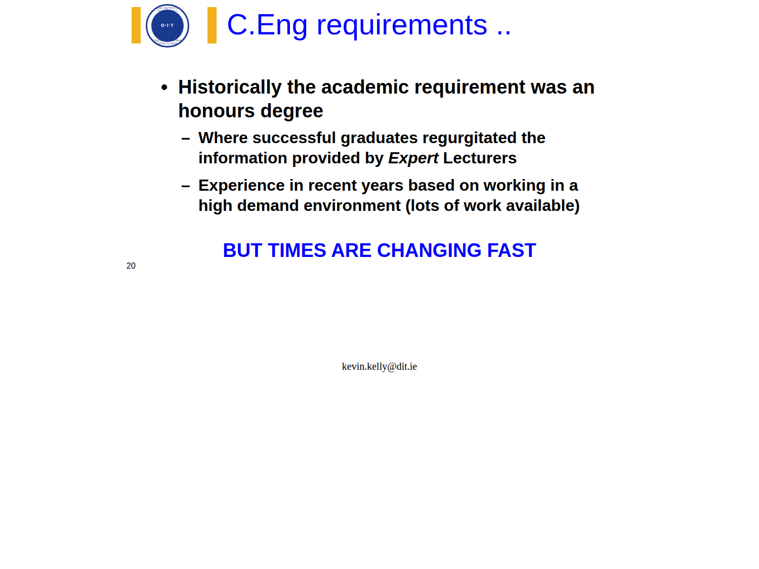DUBLIN INSTITUTE OF TECHNOLOGY
D·I·T
INSTITIÚID TEICNEOLAÍOCHTA BHAILE ÁTHA CLIATH
C.Eng requirements ..
Historically the academic requirement was an honours degree
Where successful graduates regurgitated the information provided by Expert Lecturers
Experience in recent years based on working in a high demand environment (lots of work available)
BUT TIMES ARE CHANGING FAST
kevin.kelly@dit.ie
20